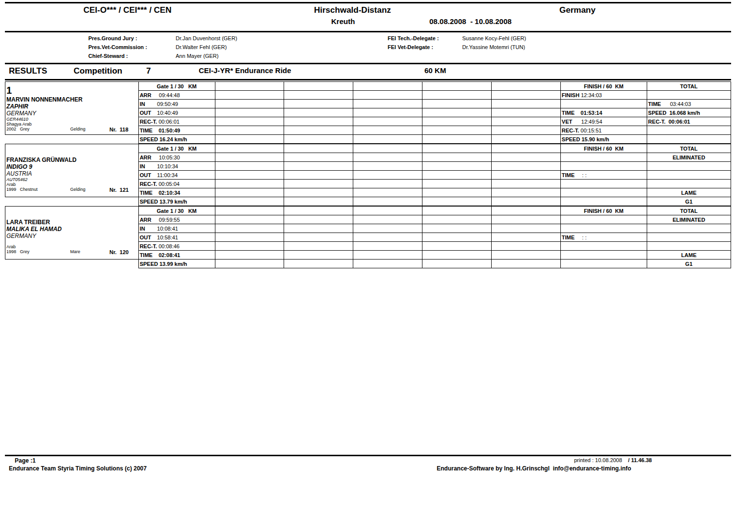CEI-O*** / CEI*** / CEN
Hirschwald-Distanz
Germany
Kreuth
08.08.2008 - 10.08.2008
Pres.Ground Jury :
Dr.Jan Duvenhorst (GER)
Pres.Vet-Commission :
Dr.Walter Fehl (GER)
Chief-Steward :
Ann Mayer (GER)
FEI Tech.-Delegate :
Susanne Kocy-Fehl (GER)
FEI Vet-Delegate :
Dr.Yassine Motemri (TUN)
RESULTS
Competition
7
CEI-J-YR* Endurance Ride
60 KM
| 1 MARVIN NONNENMACHER ZAPHIR GERMANY GER44610 Shagya Arab 2002 Grey Gelding Nr. 118 | Gate 1 / 30 KM | | | | | | FINISH / 60 KM | TOTAL |
| ARR 09:44:48 | | | | | | FINISH 12:34:03 | |
| IN 09:50:49 | | | | | | | TIME 03:44:03 |
| OUT 10:40:49 | | | | | | TIME 01:53:14 | SPEED 16.068 km/h |
| REC-T. 00:06:01 | | | | | | VET 12:49:54 | REC-T. 00:06:01 |
| TIME 01:50:49 | | | | | | REC-T. 00:15:51 | |
| | SPEED 16.24 km/h | | | | | | SPEED 15.90 km/h | |
| FRANZISKA GRÜNWALD INDIGO 9 AUSTRIA AUT05462 Arab 1999 Chestnut Gelding Nr. 121 | Gate 1 / 30 KM | | | | | | FINISH / 60 KM | TOTAL |
| ARR 10:05:30 | | | | | | | ELIMINATED |
| IN 10:10:34 | | | | | | | |
| OUT 11:00:34 | | | | | | TIME : : | |
| REC-T. 00:05:04 | | | | | | | |
| TIME 02:10:34 | | | | | | | LAME |
| | SPEED 13.79 km/h | | | | | | | G1 |
| LARA TREIBER MALIKA EL HAMAD GERMANY Arab 1998 Grey Mare Nr. 120 | Gate 1 / 30 KM | | | | | | FINISH / 60 KM | TOTAL |
| ARR 09:59:55 | | | | | | | ELIMINATED |
| IN 10:08:41 | | | | | | | |
| OUT 10:58:41 | | | | | | TIME : : | |
| REC-T. 00:08:46 | | | | | | | |
| TIME 02:08:41 | | | | | | | LAME |
| | SPEED 13.99 km/h | | | | | | | G1 |
Page :1
Endurance Team Styria Timing Solutions (c) 2007
printed : 10.08.2008 / 11.46.38
Endurance-Software by Ing. H.Grinschgl info@endurance-timing.info